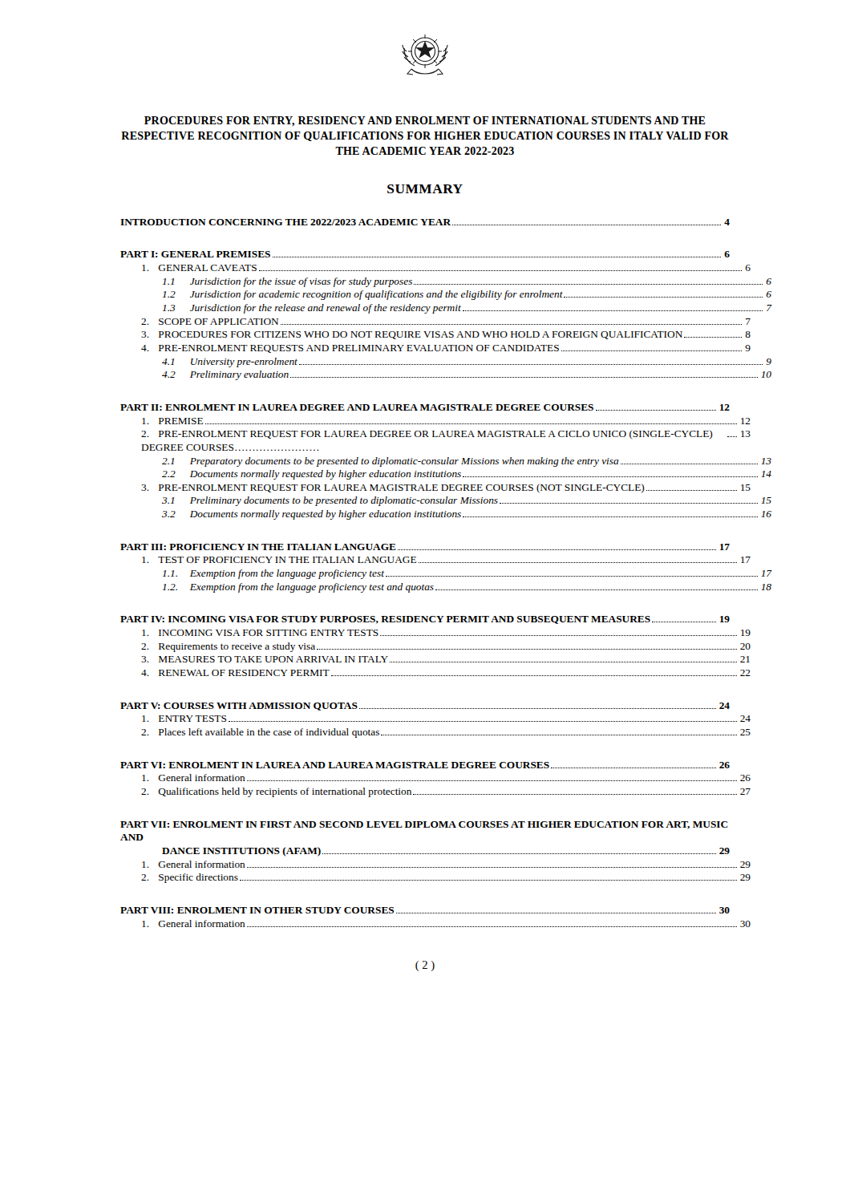Procedures for entry, residency and enrolment of international students and the respective recognition of qualifications for higher education courses in Italy valid for the academic year 2022-2023
SUMMARY
Introduction concerning the 2022/2023 academic year 4
Part I: General premises 6
1. General caveats 6
1.1 Jurisdiction for the issue of visas for study purposes 6
1.2 Jurisdiction for academic recognition of qualifications and the eligibility for enrolment 6
1.3 Jurisdiction for the release and renewal of the residency permit 7
2. Scope of application 7
3. Procedures for citizens who do not require visas and who hold a foreign qualification 8
4. Pre-enrolment requests and preliminary evaluation of candidates 9
4.1 University pre-enrolment 9
4.2 Preliminary evaluation 10
Part II: Enrolment in Laurea degree and Laurea Magistrale degree courses 12
1. Premise 12
2. Pre-enrolment request for Laurea degree or Laurea Magistrale a ciclo unico (single-cycle) degree courses…………………… 13
2.1 Preparatory documents to be presented to diplomatic-consular Missions when making the entry visa 13
2.2 Documents normally requested by higher education institutions 14
3. Pre-enrolment request for Laurea Magistrale degree courses (not single-cycle) 15
3.1 Preliminary documents to be presented to diplomatic-consular Missions 15
3.2 Documents normally requested by higher education institutions 16
Part III: Proficiency in the Italian language 17
1. Test of proficiency in the Italian language 17
1.1. Exemption from the language proficiency test 17
1.2. Exemption from the language proficiency test and quotas 18
Part IV: Incoming visa for study purposes, residency permit and subsequent measures 19
1. Incoming visa for sitting entry tests 19
2. Requirements to receive a study visa 20
3. Measures to take upon arrival in Italy 21
4. Renewal of residency permit 22
Part V: Courses with admission quotas 24
1. Entry tests 24
2. Places left available in the case of individual quotas 25
Part VI: Enrolment in Laurea and Laurea Magistrale degree courses 26
1. General information 26
2. Qualifications held by recipients of international protection 27
Part VII: Enrolment in first and second level diploma courses at higher education for art, music and
dance institutions (AFAM) 29
1. General information 29
2. Specific directions 29
Part VIII: Enrolment in other study courses 30
1. General information 30
( 2 )